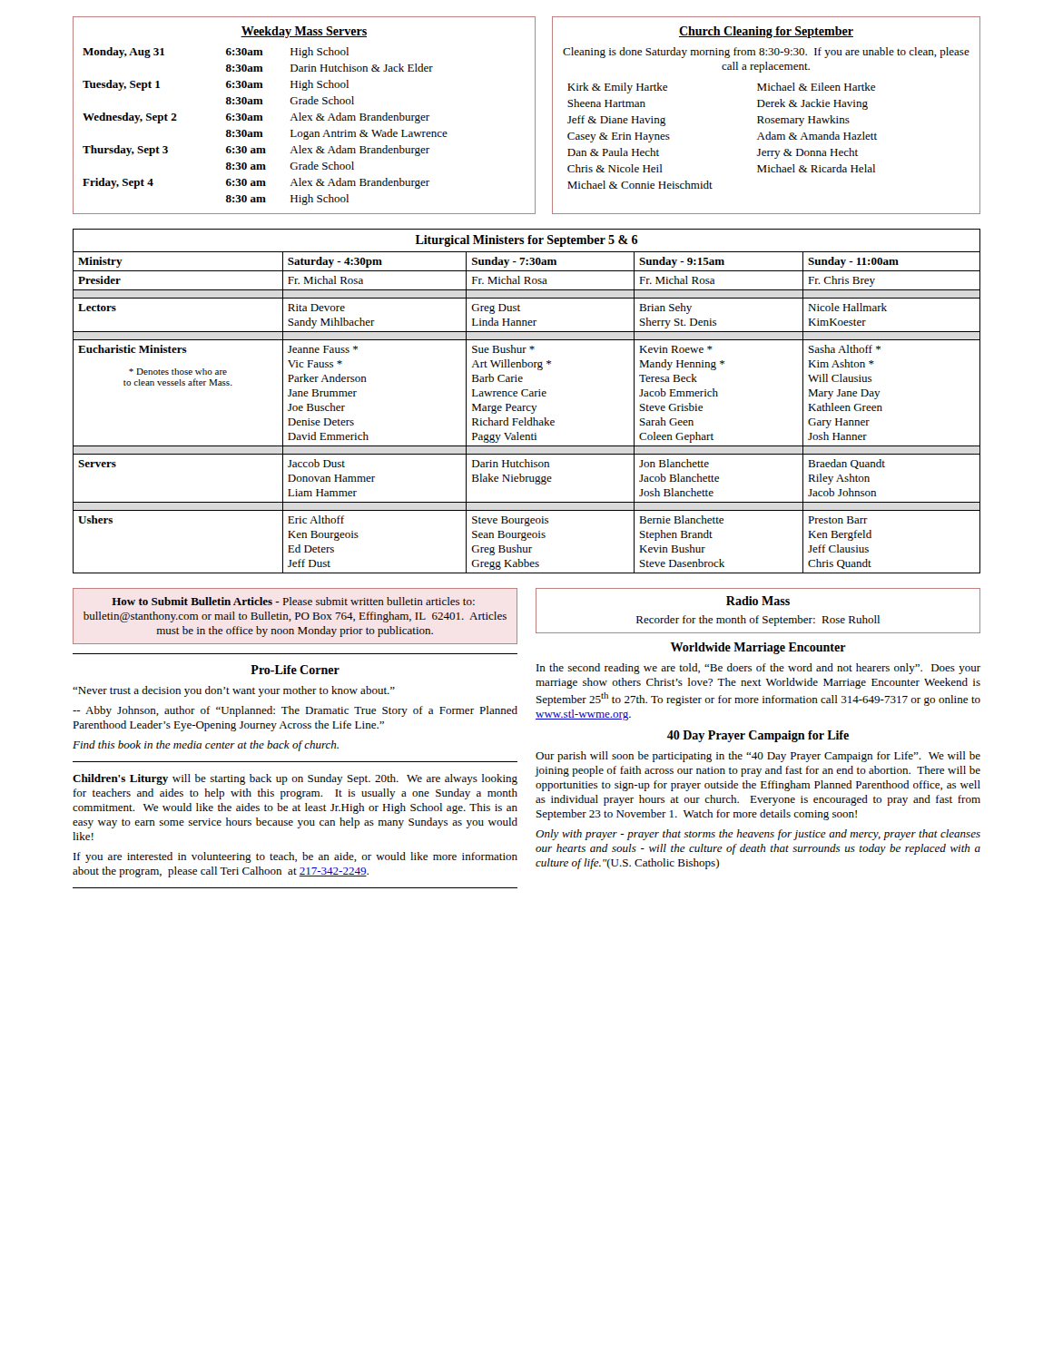Weekday Mass Servers
| Monday, Aug 31 | 6:30am | High School |
| | 8:30am | Darin Hutchison & Jack Elder |
| Tuesday, Sept 1 | 6:30am | High School |
| | 8:30am | Grade School |
| Wednesday, Sept 2 | 6:30am | Alex & Adam Brandenburger |
| | 8:30am | Logan Antrim & Wade Lawrence |
| Thursday, Sept 3 | 6:30 am | Alex & Adam Brandenburger |
| | 8:30 am | Grade School |
| Friday, Sept 4 | 6:30 am | Alex & Adam Brandenburger |
| | 8:30 am | High School |
Church Cleaning for September
Cleaning is done Saturday morning from 8:30-9:30. If you are unable to clean, please call a replacement.
| Kirk & Emily Hartke | Michael & Eileen Hartke |
| Sheena Hartman | Derek & Jackie Having |
| Jeff & Diane Having | Rosemary Hawkins |
| Casey & Erin Haynes | Adam & Amanda Hazlett |
| Dan & Paula Hecht | Jerry & Donna Hecht |
| Chris & Nicole Heil | Michael & Ricarda Helal |
| Michael & Connie Heischmidt |
Liturgical Ministers for September 5 & 6
| Ministry | Saturday - 4:30pm | Sunday - 7:30am | Sunday - 9:15am | Sunday - 11:00am |
| --- | --- | --- | --- | --- |
| Presider | Fr. Michal Rosa | Fr. Michal Rosa | Fr. Michal Rosa | Fr. Chris Brey |
| Lectors | Rita Devore Sandy Mihlbacher | Greg Dust Linda Hanner | Brian Sehy Sherry St. Denis | Nicole Hallmark KimKoester |
| Eucharistic Ministers * Denotes those who are to clean vessels after Mass. | Jeanne Fauss * Vic Fauss * Parker Anderson Jane Brummer Joe Buscher Denise Deters David Emmerich | Sue Bushur * Art Willenborg * Barb Carie Lawrence Carie Marge Pearcy Richard Feldhake Paggy Valenti | Kevin Roewe * Mandy Henning * Teresa Beck Jacob Emmerich Steve Grisbie Sarah Geen Coleen Gephart | Sasha Althoff * Kim Ashton * Will Clausius Mary Jane Day Kathleen Green Gary Hanner Josh Hanner |
| Servers | Jaccob Dust Donovan Hammer Liam Hammer | Darin Hutchison Blake Niebrugge | Jon Blanchette Jacob Blanchette Josh Blanchette | Braedan Quandt Riley Ashton Jacob Johnson |
| Ushers | Eric Althoff Ken Bourgeois Ed Deters Jeff Dust | Steve Bourgeois Sean Bourgeois Greg Bushur Gregg Kabbes | Bernie Blanchette Stephen Brandt Kevin Bushur Steve Dasenbrock | Preston Barr Ken Bergfeld Jeff Clausius Chris Quandt |
How to Submit Bulletin Articles - Please submit written bulletin articles to: bulletin@stanthony.com or mail to Bulletin, PO Box 764, Effingham, IL 62401. Articles must be in the office by noon Monday prior to publication.
Pro-Life Corner
“Never trust a decision you don’t want your mother to know about.”
-- Abby Johnson, author of “Unplanned: The Dramatic True Story of a Former Planned Parenthood Leader’s Eye-Opening Journey Across the Life Line.”
Find this book in the media center at the back of church.
Children's Liturgy will be starting back up on Sunday Sept. 20th. We are always looking for teachers and aides to help with this program. It is usually a one Sunday a month commitment. We would like the aides to be at least Jr.High or High School age. This is an easy way to earn some service hours because you can help as many Sundays as you would like!
If you are interested in volunteering to teach, be an aide, or would like more information about the program, please call Teri Calhoon at 217-342-2249.
Radio Mass
Recorder for the month of September: Rose Ruholl
Worldwide Marriage Encounter
In the second reading we are told, “Be doers of the word and not hearers only”. Does your marriage show others Christ’s love? The next Worldwide Marriage Encounter Weekend is September 25th to 27th. To register or for more information call 314-649-7317 or go online to www.stl-wwme.org.
40 Day Prayer Campaign for Life
Our parish will soon be participating in the “40 Day Prayer Campaign for Life”. We will be joining people of faith across our nation to pray and fast for an end to abortion. There will be opportunities to sign-up for prayer outside the Effingham Planned Parenthood office, as well as individual prayer hours at our church. Everyone is encouraged to pray and fast from September 23 to November 1. Watch for more details coming soon!
Only with prayer - prayer that storms the heavens for justice and mercy, prayer that cleanses our hearts and souls - will the culture of death that surrounds us today be replaced with a culture of life."(U.S. Catholic Bishops)